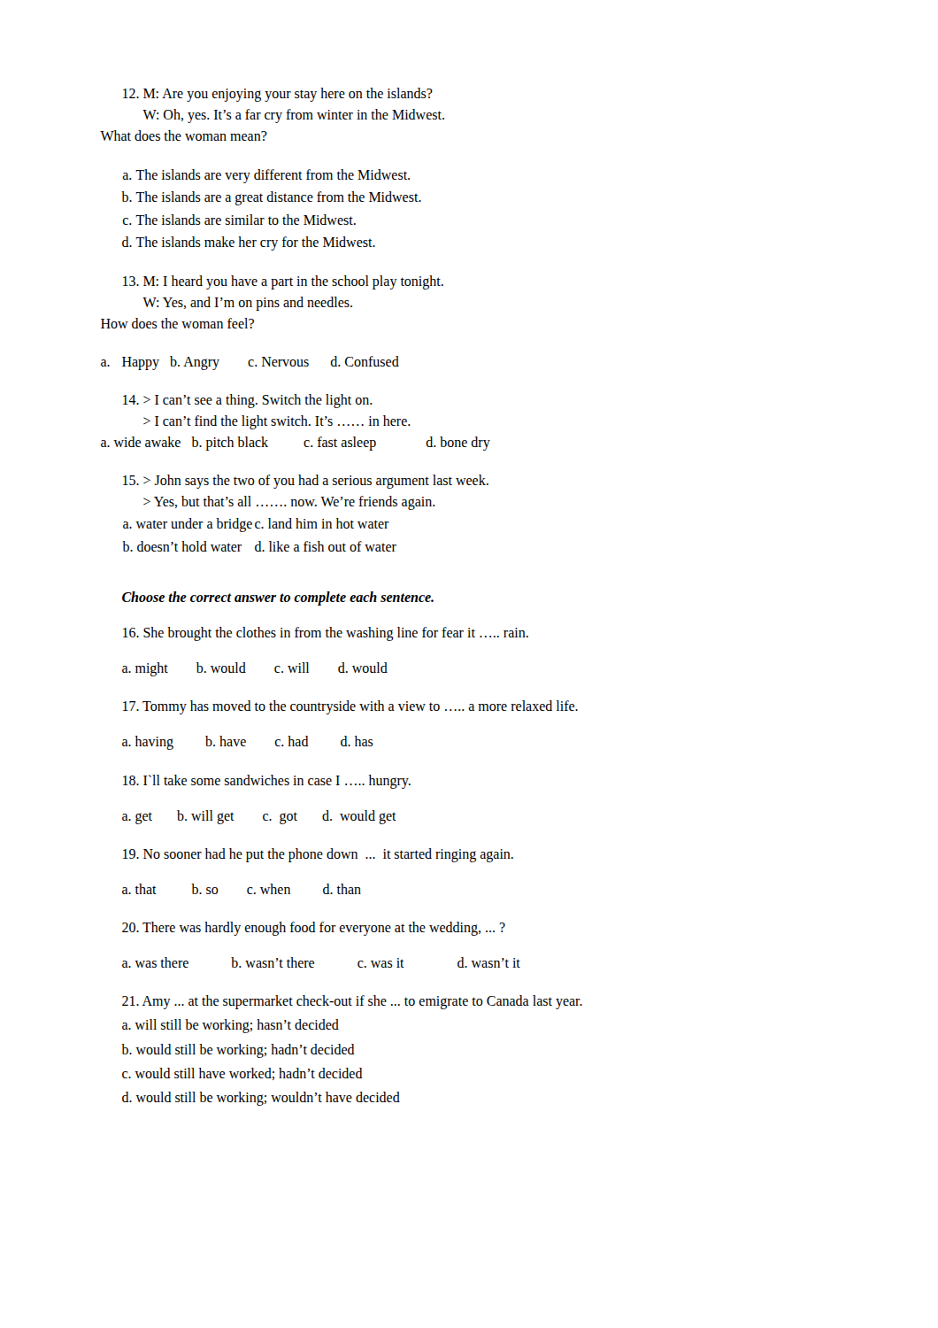12. M: Are you enjoying your stay here on the islands?
W: Oh, yes. It’s a far cry from winter in the Midwest.
What does the woman mean?
The islands are very different from the Midwest.
The islands are a great distance from the Midwest.
The islands are similar to the Midwest.
The islands make her cry for the Midwest.
13. M: I heard you have a part in the school play tonight.
W: Yes, and I’m on pins and needles.
How does the woman feel?
a. Happy b. Angry c. Nervous d. Confused
14. > I can’t see a thing. Switch the light on.
> I can’t find the light switch. It’s …… in here.
a. wide awake b. pitch black c. fast asleep d. bone dry
15. > John says the two of you had a serious argument last week.
> Yes, but that’s all ……. now. We’re friends again.
| a. water under a bridge | c. land him in hot water |
| b. doesn’t hold water | d. like a fish out of water |
Choose the correct answer to complete each sentence.
16. She brought the clothes in from the washing line for fear it ….. rain.
a. might b. would c. will d. would
17. Tommy has moved to the countryside with a view to ….. a more relaxed life.
a. having b. have c. had d. has
18. I`ll take some sandwiches in case I ….. hungry.
a. get b. will get c. got d. would get
19. No sooner had he put the phone down ... it started ringing again.
a. that b. so c. when d. than
20. There was hardly enough food for everyone at the wedding, ... ?
a. was there b. wasn’t there c. was it d. wasn’t it
21. Amy ... at the supermarket check-out if she ... to emigrate to Canada last year.
a. will still be working; hasn’t decided
b. would still be working; hadn’t decided
c. would still have worked; hadn’t decided
d. would still be working; wouldn’t have decided